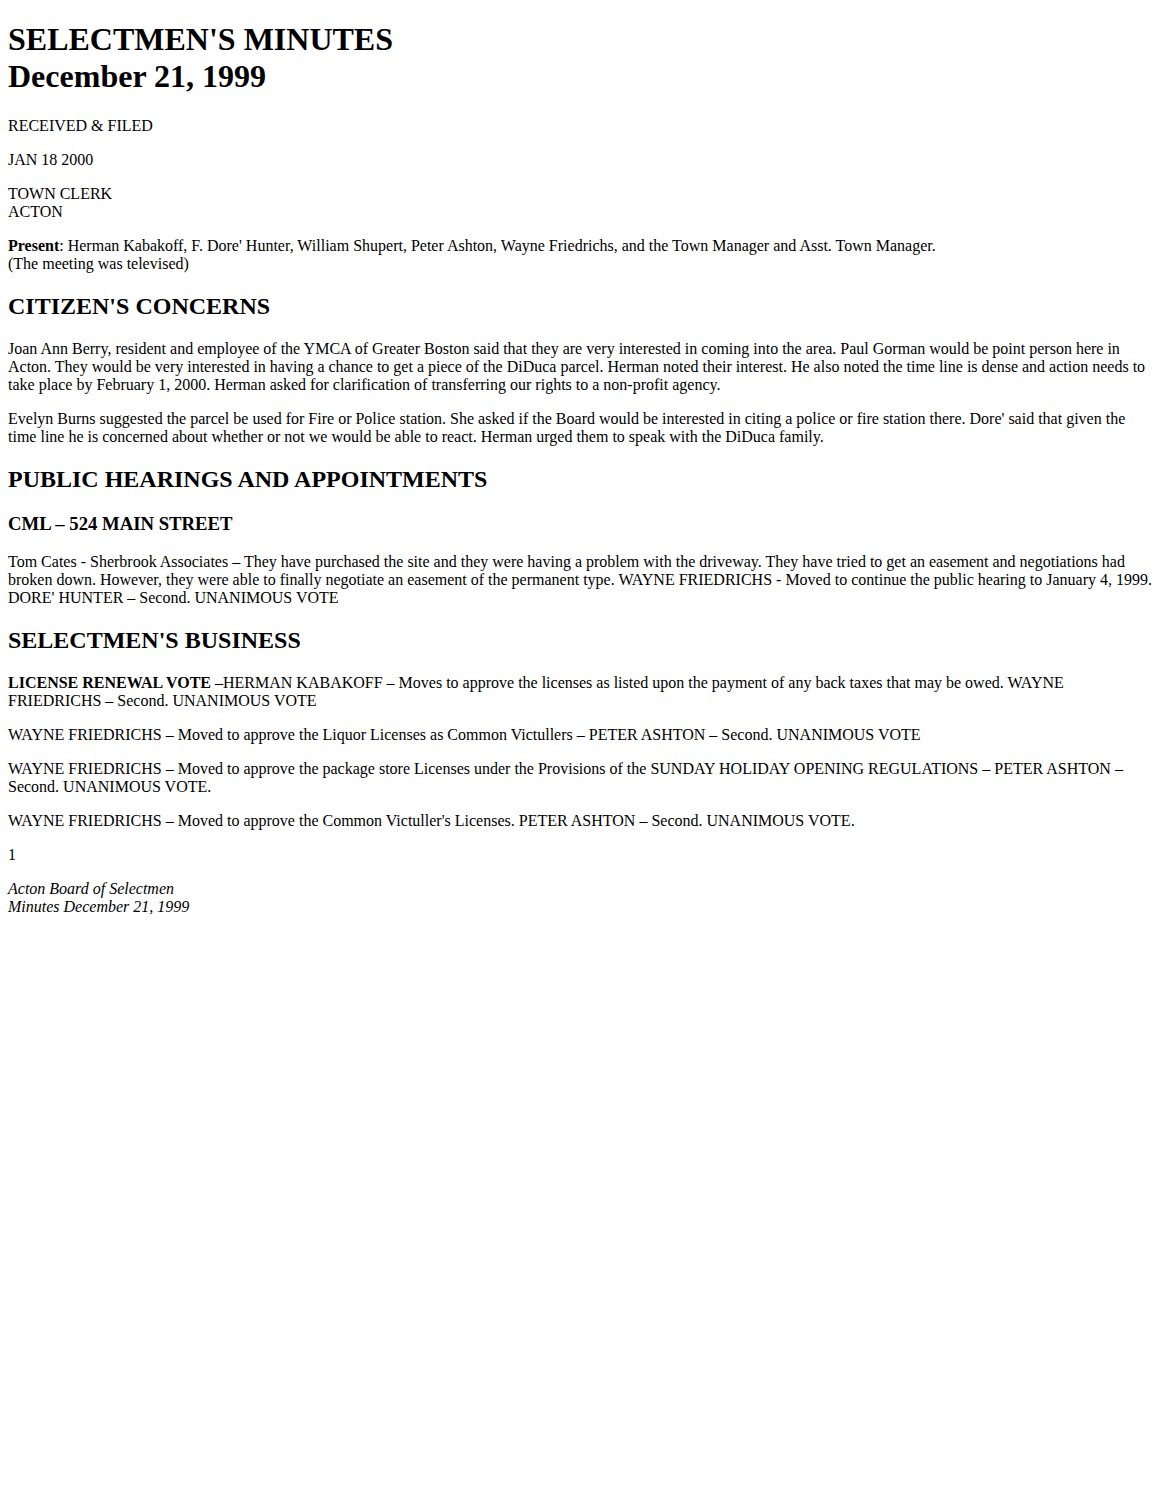SELECTMEN'S MINUTES
December 21, 1999
RECEIVED & FILED
JAN 18 2000
TOWN CLERK
ACTON
Present: Herman Kabakoff, F. Dore' Hunter, William Shupert, Peter Ashton, Wayne Friedrichs, and the Town Manager and Asst. Town Manager.
(The meeting was televised)
CITIZEN'S CONCERNS
Joan Ann Berry, resident and employee of the YMCA of Greater Boston said that they are very interested in coming into the area. Paul Gorman would be point person here in Acton. They would be very interested in having a chance to get a piece of the DiDuca parcel. Herman noted their interest. He also noted the time line is dense and action needs to take place by February 1, 2000. Herman asked for clarification of transferring our rights to a non-profit agency.
Evelyn Burns suggested the parcel be used for Fire or Police station. She asked if the Board would be interested in citing a police or fire station there. Dore' said that given the time line he is concerned about whether or not we would be able to react. Herman urged them to speak with the DiDuca family.
PUBLIC HEARINGS AND APPOINTMENTS
CML – 524 MAIN STREET
Tom Cates - Sherbrook Associates – They have purchased the site and they were having a problem with the driveway. They have tried to get an easement and negotiations had broken down. However, they were able to finally negotiate an easement of the permanent type. WAYNE FRIEDRICHS - Moved to continue the public hearing to January 4, 1999. DORE' HUNTER – Second. UNANIMOUS VOTE
SELECTMEN'S BUSINESS
LICENSE RENEWAL VOTE –HERMAN KABAKOFF – Moves to approve the licenses as listed upon the payment of any back taxes that may be owed. WAYNE FRIEDRICHS – Second. UNANIMOUS VOTE
WAYNE FRIEDRICHS – Moved to approve the Liquor Licenses as Common Victullers – PETER ASHTON – Second. UNANIMOUS VOTE
WAYNE FRIEDRICHS – Moved to approve the package store Licenses under the Provisions of the SUNDAY HOLIDAY OPENING REGULATIONS – PETER ASHTON – Second. UNANIMOUS VOTE.
WAYNE FRIEDRICHS – Moved to approve the Common Victuller's Licenses. PETER ASHTON – Second. UNANIMOUS VOTE.
1
Acton Board of Selectmen
Minutes December 21, 1999